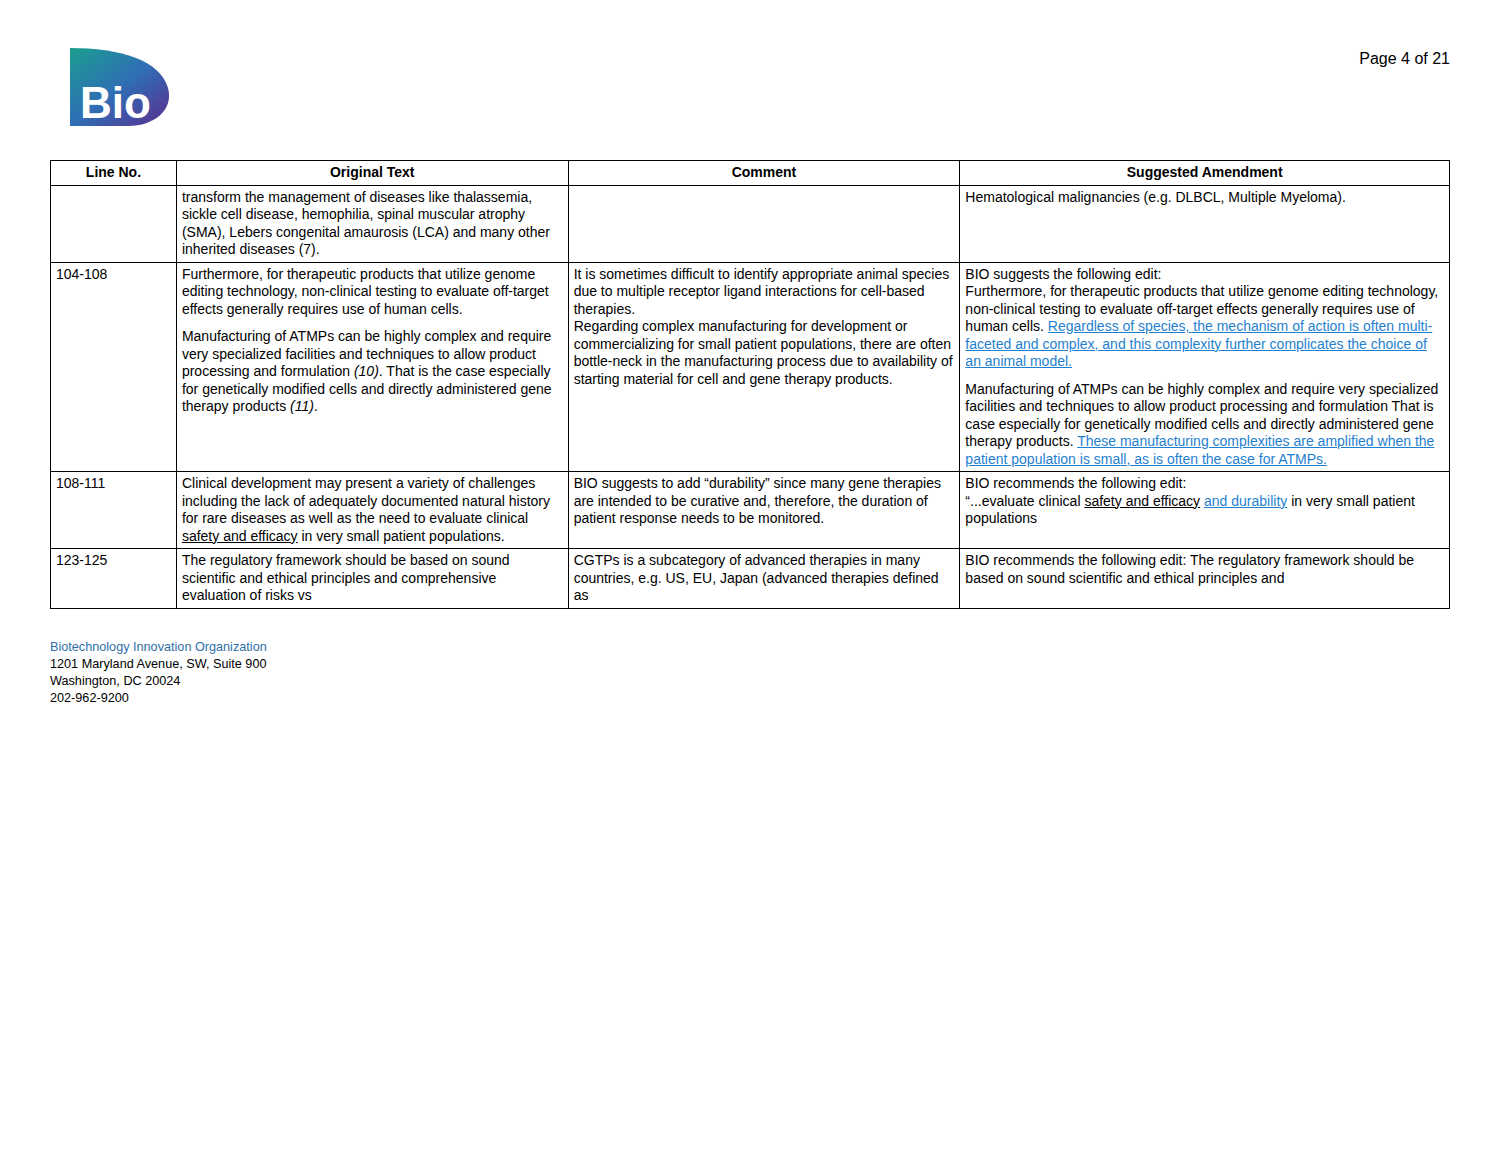Bio
Page 4 of 21
| Line No. | Original Text | Comment | Suggested Amendment |
| --- | --- | --- | --- |
| | transform the management of diseases like thalassemia, sickle cell disease, hemophilia, spinal muscular atrophy (SMA), Lebers congenital amaurosis (LCA) and many other inherited diseases (7). | | Hematological malignancies (e.g. DLBCL, Multiple Myeloma). |
| 104-108 | Furthermore, for therapeutic products that utilize genome editing technology, non-clinical testing to evaluate off-target effects generally requires use of human cells. Manufacturing of ATMPs can be highly complex and require very specialized facilities and techniques to allow product processing and formulation (10) . That is the case especially for genetically modified cells and directly administered gene therapy products (11) . | It is sometimes difficult to identify appropriate animal species due to multiple receptor ligand interactions for cell-based therapies. Regarding complex manufacturing for development or commercializing for small patient populations, there are often bottle-neck in the manufacturing process due to availability of starting material for cell and gene therapy products. | BIO suggests the following edit: Furthermore, for therapeutic products that utilize genome editing technology, non-clinical testing to evaluate off-target effects generally requires use of human cells. Regardless of species, the mechanism of action is often multi-faceted and complex, and this complexity further complicates the choice of an animal model. Manufacturing of ATMPs can be highly complex and require very specialized facilities and techniques to allow product processing and formulation That is case especially for genetically modified cells and directly administered gene therapy products. These manufacturing complexities are amplified when the patient population is small, as is often the case for ATMPs. |
| 108-111 | Clinical development may present a variety of challenges including the lack of adequately documented natural history for rare diseases as well as the need to evaluate clinical safety and efficacy in very small patient populations. | BIO suggests to add “durability” since many gene therapies are intended to be curative and, therefore, the duration of patient response needs to be monitored. | BIO recommends the following edit: “...evaluate clinical safety and efficacy and durability in very small patient populations |
| 123-125 | The regulatory framework should be based on sound scientific and ethical principles and comprehensive evaluation of risks vs | CGTPs is a subcategory of advanced therapies in many countries, e.g. US, EU, Japan (advanced therapies defined as | BIO recommends the following edit: The regulatory framework should be based on sound scientific and ethical principles and |
Biotechnology Innovation Organization
1201 Maryland Avenue, SW, Suite 900
Washington, DC 20024
202-962-9200